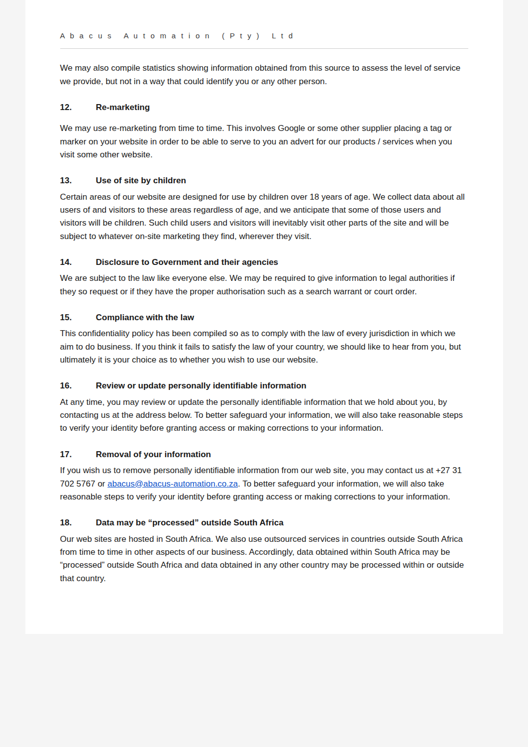A b a c u s A u t o m a t i o n ( P t y ) L t d
We may also compile statistics showing information obtained from this source to assess the level of service we provide, but not in a way that could identify you or any other person.
12. Re-marketing
We may use re-marketing from time to time. This involves Google or some other supplier placing a tag or marker on your website in order to be able to serve to you an advert for our products / services when you visit some other website.
13. Use of site by children
Certain areas of our website are designed for use by children over 18 years of age. We collect data about all users of and visitors to these areas regardless of age, and we anticipate that some of those users and visitors will be children. Such child users and visitors will inevitably visit other parts of the site and will be subject to whatever on-site marketing they find, wherever they visit.
14. Disclosure to Government and their agencies
We are subject to the law like everyone else. We may be required to give information to legal authorities if they so request or if they have the proper authorisation such as a search warrant or court order.
15. Compliance with the law
This confidentiality policy has been compiled so as to comply with the law of every jurisdiction in which we aim to do business. If you think it fails to satisfy the law of your country, we should like to hear from you, but ultimately it is your choice as to whether you wish to use our website.
16. Review or update personally identifiable information
At any time, you may review or update the personally identifiable information that we hold about you, by contacting us at the address below. To better safeguard your information, we will also take reasonable steps to verify your identity before granting access or making corrections to your information.
17. Removal of your information
If you wish us to remove personally identifiable information from our web site, you may contact us at +27 31 702 5767 or abacus@abacus-automation.co.za. To better safeguard your information, we will also take reasonable steps to verify your identity before granting access or making corrections to your information.
18. Data may be “processed” outside South Africa
Our web sites are hosted in South Africa. We also use outsourced services in countries outside South Africa from time to time in other aspects of our business. Accordingly, data obtained within South Africa may be “processed” outside South Africa and data obtained in any other country may be processed within or outside that country.